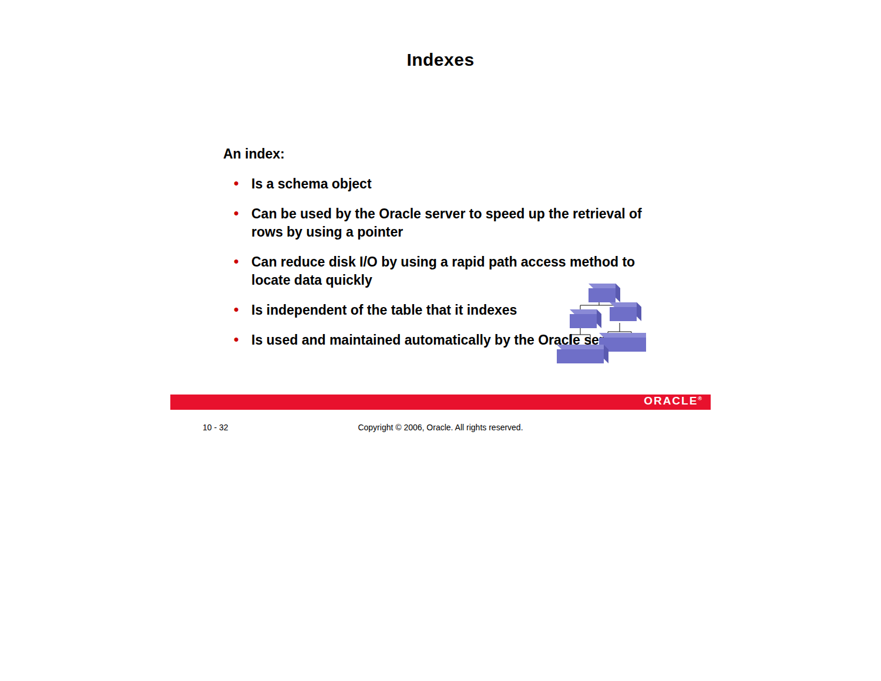Indexes
An index:
Is a schema object
Can be used by the Oracle server to speed up the retrieval of rows by using a pointer
Can reduce disk I/O by using a rapid path access method to locate data quickly
Is independent of the table that it indexes
Is used and maintained automatically by the Oracle server
ORACLE®
10 - 32
Copyright © 2006, Oracle. All rights reserved.